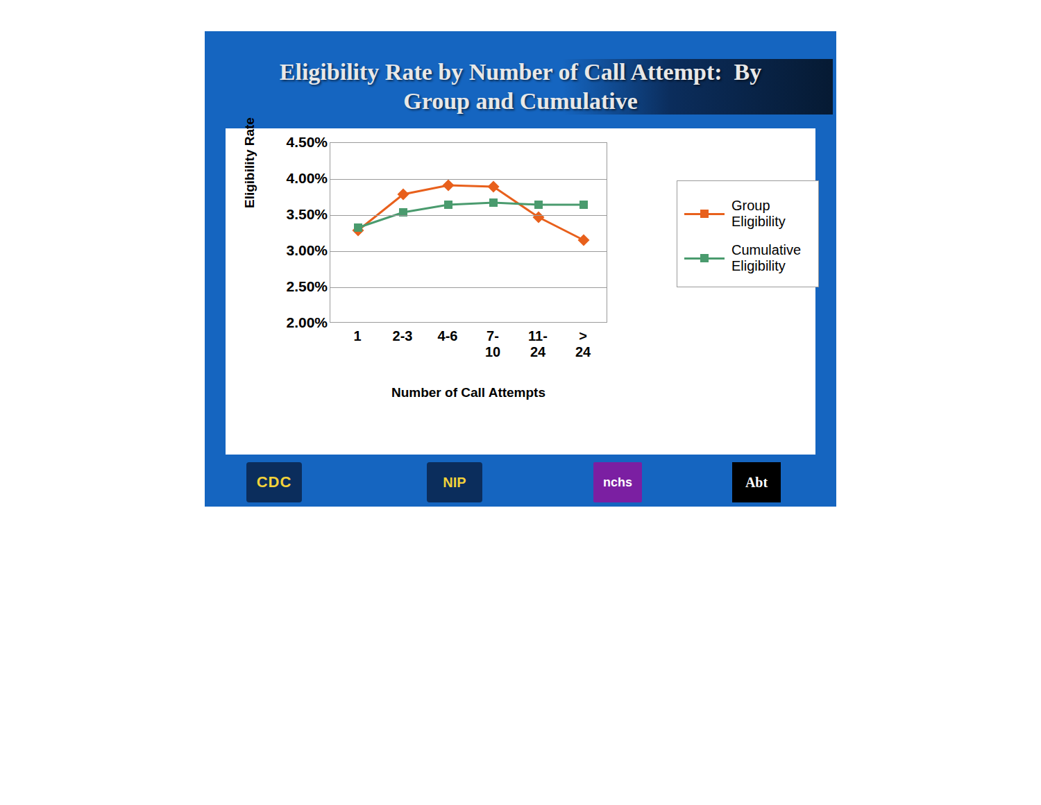Eligibility Rate by Number of Call Attempt: By
Group and Cumulative
Eligibility Rate
4.50% 4.00% 3.50% 3.00% 2.50% 2.00%
1 2-3 4-6 7-
10 11-
24 >
24
Number of Call Attempts
Group Eligibility
Cumulative
Eligibility
CDC
NIP
nchs
Abt